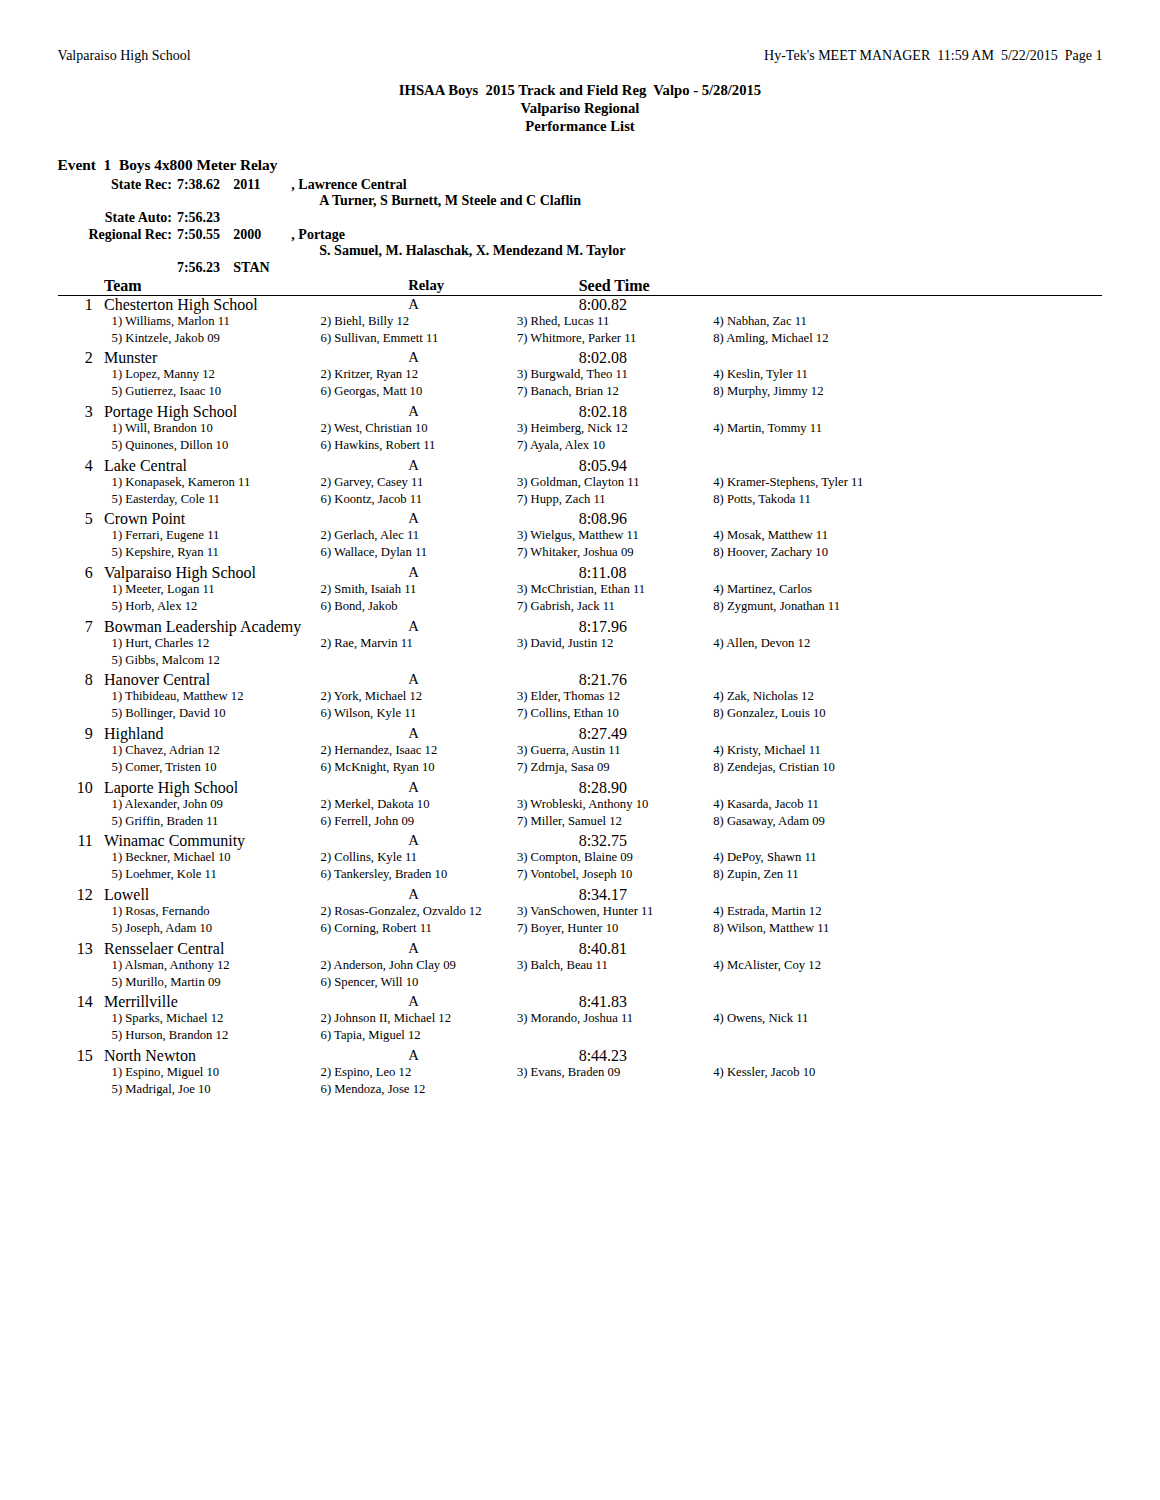Valparaiso High School
Hy-Tek's MEET MANAGER 11:59 AM 5/22/2015 Page 1
IHSAA Boys 2015 Track and Field Reg Valpo - 5/28/2015
Valpariso Regional
Performance List
Event 1 Boys 4x800 Meter Relay
| State Rec: | 7:38.62 | 2011 | , Lawrence Central |
| | | | A Turner, S Burnett, M Steele and C Claflin |
| State Auto: | 7:56.23 | | |
| Regional Rec: | 7:50.55 | 2000 | , Portage |
| | | | S. Samuel, M. Halaschak, X. Mendezand M. Taylor |
| | 7:56.23 | STAN | |
| | Team | Relay | Seed Time |
| 1 | Chesterton High School | A | 8:00.82 |
| | / 1) Williams, Marlon 11 / 2) Biehl, Billy 12 / 3) Rhed, Lucas 11 / 4) Nabhan, Zac 11 / / 5) Kintzele, Jakob 09 / 6) Sullivan, Emmett 11 / 7) Whitmore, Parker 11 / 8) Amling, Michael 12 / |
| 2 | Munster | A | 8:02.08 |
| | / 1) Lopez, Manny 12 / 2) Kritzer, Ryan 12 / 3) Burgwald, Theo 11 / 4) Keslin, Tyler 11 / / 5) Gutierrez, Isaac 10 / 6) Georgas, Matt 10 / 7) Banach, Brian 12 / 8) Murphy, Jimmy 12 / |
| 3 | Portage High School | A | 8:02.18 |
| | / 1) Will, Brandon 10 / 2) West, Christian 10 / 3) Heimberg, Nick 12 / 4) Martin, Tommy 11 / / 5) Quinones, Dillon 10 / 6) Hawkins, Robert 11 / 7) Ayala, Alex 10 / / |
| 4 | Lake Central | A | 8:05.94 |
| | / 1) Konapasek, Kameron 11 / 2) Garvey, Casey 11 / 3) Goldman, Clayton 11 / 4) Kramer-Stephens, Tyler 11 / / 5) Easterday, Cole 11 / 6) Koontz, Jacob 11 / 7) Hupp, Zach 11 / 8) Potts, Takoda 11 / |
| 5 | Crown Point | A | 8:08.96 |
| | / 1) Ferrari, Eugene 11 / 2) Gerlach, Alec 11 / 3) Wielgus, Matthew 11 / 4) Mosak, Matthew 11 / / 5) Kepshire, Ryan 11 / 6) Wallace, Dylan 11 / 7) Whitaker, Joshua 09 / 8) Hoover, Zachary 10 / |
| 6 | Valparaiso High School | A | 8:11.08 |
| | / 1) Meeter, Logan 11 / 2) Smith, Isaiah 11 / 3) McChristian, Ethan 11 / 4) Martinez, Carlos / / 5) Horb, Alex 12 / 6) Bond, Jakob / 7) Gabrish, Jack 11 / 8) Zygmunt, Jonathan 11 / |
| 7 | Bowman Leadership Academy | A | 8:17.96 |
| | / 1) Hurt, Charles 12 / 2) Rae, Marvin 11 / 3) David, Justin 12 / 4) Allen, Devon 12 / / 5) Gibbs, Malcom 12 / / / / |
| 8 | Hanover Central | A | 8:21.76 |
| | / 1) Thibideau, Matthew 12 / 2) York, Michael 12 / 3) Elder, Thomas 12 / 4) Zak, Nicholas 12 / / 5) Bollinger, David 10 / 6) Wilson, Kyle 11 / 7) Collins, Ethan 10 / 8) Gonzalez, Louis 10 / |
| 9 | Highland | A | 8:27.49 |
| | / 1) Chavez, Adrian 12 / 2) Hernandez, Isaac 12 / 3) Guerra, Austin 11 / 4) Kristy, Michael 11 / / 5) Comer, Tristen 10 / 6) McKnight, Ryan 10 / 7) Zdrnja, Sasa 09 / 8) Zendejas, Cristian 10 / |
| 10 | Laporte High School | A | 8:28.90 |
| | / 1) Alexander, John 09 / 2) Merkel, Dakota 10 / 3) Wrobleski, Anthony 10 / 4) Kasarda, Jacob 11 / / 5) Griffin, Braden 11 / 6) Ferrell, John 09 / 7) Miller, Samuel 12 / 8) Gasaway, Adam 09 / |
| 11 | Winamac Community | A | 8:32.75 |
| | / 1) Beckner, Michael 10 / 2) Collins, Kyle 11 / 3) Compton, Blaine 09 / 4) DePoy, Shawn 11 / / 5) Loehmer, Kole 11 / 6) Tankersley, Braden 10 / 7) Vontobel, Joseph 10 / 8) Zupin, Zen 11 / |
| 12 | Lowell | A | 8:34.17 |
| | / 1) Rosas, Fernando / 2) Rosas-Gonzalez, Ozvaldo 12 / 3) VanSchowen, Hunter 11 / 4) Estrada, Martin 12 / / 5) Joseph, Adam 10 / 6) Corning, Robert 11 / 7) Boyer, Hunter 10 / 8) Wilson, Matthew 11 / |
| 13 | Rensselaer Central | A | 8:40.81 |
| | / 1) Alsman, Anthony 12 / 2) Anderson, John Clay 09 / 3) Balch, Beau 11 / 4) McAlister, Coy 12 / / 5) Murillo, Martin 09 / 6) Spencer, Will 10 / / / |
| 14 | Merrillville | A | 8:41.83 |
| | / 1) Sparks, Michael 12 / 2) Johnson II, Michael 12 / 3) Morando, Joshua 11 / 4) Owens, Nick 11 / / 5) Hurson, Brandon 12 / 6) Tapia, Miguel 12 / / / |
| 15 | North Newton | A | 8:44.23 |
| | / 1) Espino, Miguel 10 / 2) Espino, Leo 12 / 3) Evans, Braden 09 / 4) Kessler, Jacob 10 / / 5) Madrigal, Joe 10 / 6) Mendoza, Jose 12 / / / |